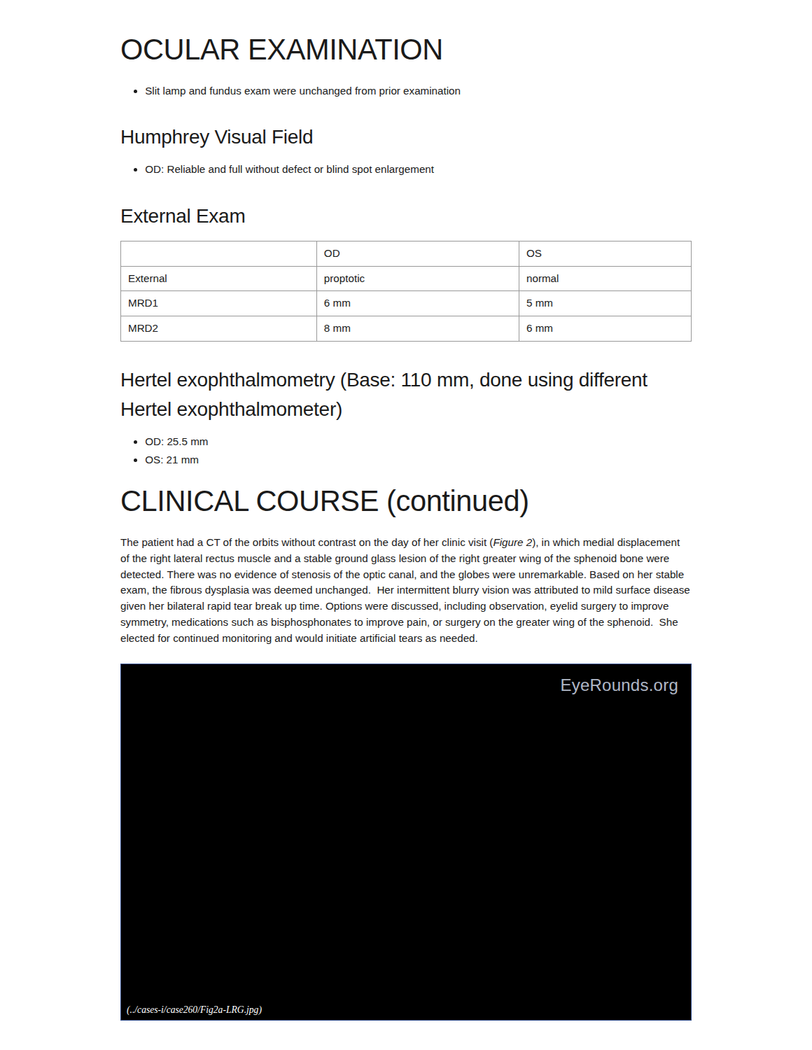OCULAR EXAMINATION
Slit lamp and fundus exam were unchanged from prior examination
Humphrey Visual Field
OD: Reliable and full without defect or blind spot enlargement
External Exam
| | OD | OS |
| --- | --- | --- |
| External | proptotic | normal |
| MRD1 | 6 mm | 5 mm |
| MRD2 | 8 mm | 6 mm |
Hertel exophthalmometry (Base: 110 mm, done using different Hertel exophthalmometer)
OD: 25.5 mm
OS: 21 mm
CLINICAL COURSE (continued)
The patient had a CT of the orbits without contrast on the day of her clinic visit (Figure 2), in which medial displacement of the right lateral rectus muscle and a stable ground glass lesion of the right greater wing of the sphenoid bone were detected. There was no evidence of stenosis of the optic canal, and the globes were unremarkable. Based on her stable exam, the fibrous dysplasia was deemed unchanged. Her intermittent blurry vision was attributed to mild surface disease given her bilateral rapid tear break up time. Options were discussed, including observation, eyelid surgery to improve symmetry, medications such as bisphosphonates to improve pain, or surgery on the greater wing of the sphenoid. She elected for continued monitoring and would initiate artificial tears as needed.
EyeRounds.org
(../cases-i/case260/Fig2a-LRG.jpg)